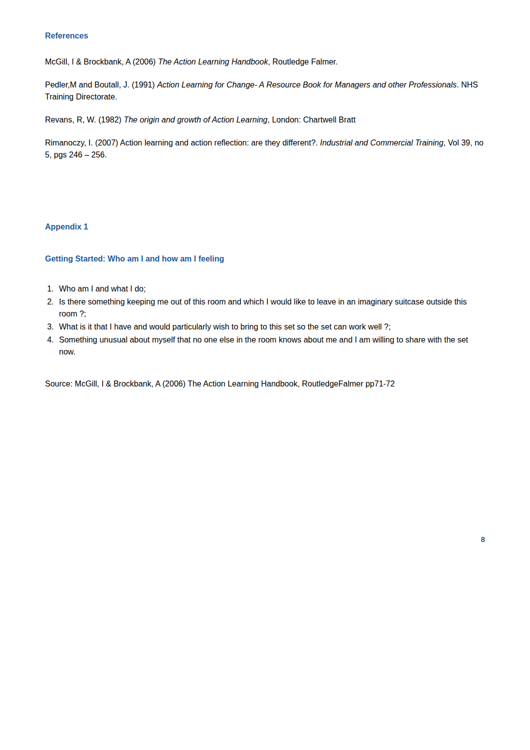References
McGill, I & Brockbank, A (2006) The Action Learning Handbook, Routledge Falmer.
Pedler,M and Boutall, J. (1991) Action Learning for Change- A Resource Book for Managers and other Professionals. NHS Training Directorate.
Revans, R, W. (1982) The origin and growth of Action Learning, London: Chartwell Bratt
Rimanoczy, I. (2007) Action learning and action reflection: are they different?. Industrial and Commercial Training, Vol 39, no 5, pgs 246 – 256.
Appendix 1
Getting Started: Who am I and how am I feeling
Who am I and what I do;
Is there something keeping me out of this room and which I would like to leave in an imaginary suitcase outside this room ?;
What is it that I have and would particularly wish to bring to this set so the set can work well ?;
Something unusual about myself that no one else in the room knows about me and I am willing to share with the set now.
Source: McGill, I & Brockbank, A (2006) The Action Learning Handbook, RoutledgeFalmer pp71-72
8